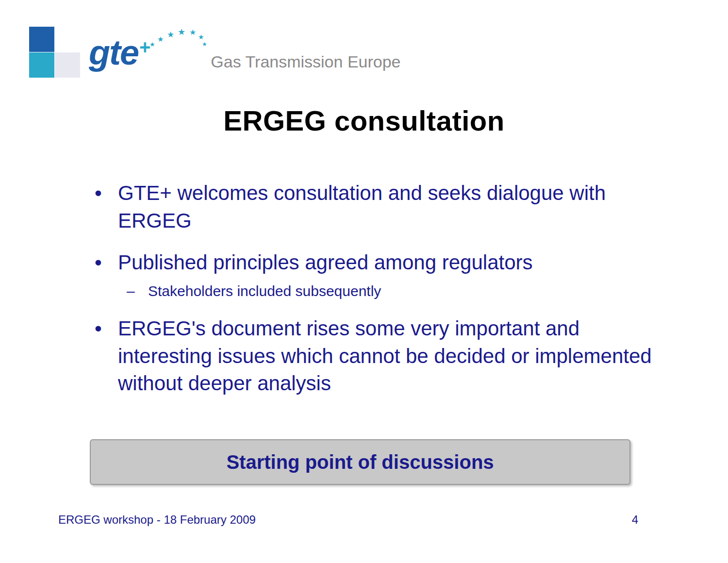gte+ ★ ★ ★ ★ ★ ★ ★ Gas Transmission Europe
ERGEG consultation
GTE+ welcomes consultation and seeks dialogue with ERGEG
Published principles agreed among regulators
Stakeholders included subsequently
ERGEG's document rises some very important and interesting issues which cannot be decided or implemented without deeper analysis
Starting point of discussions
ERGEG workshop - 18 February 2009
4